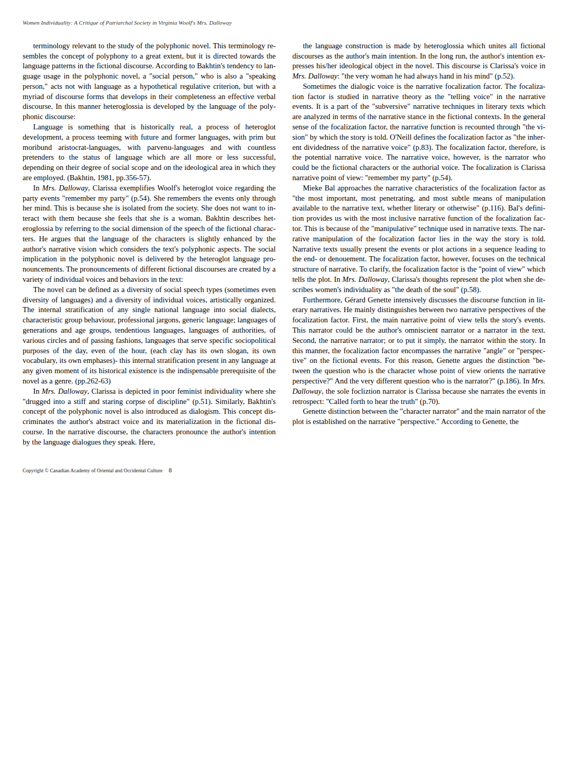Women Individuality: A Critique of Patriarchal Society in Virginia Woolf's Mrs. Dalloway
terminology relevant to the study of the polyphonic novel. This terminology resembles the concept of polyphony to a great extent, but it is directed towards the language patterns in the fictional discourse. According to Bakhtin's tendency to language usage in the polyphonic novel, a "social person," who is also a "speaking person," acts not with language as a hypothetical regulative criterion, but with a myriad of discourse forms that develops in their completeness an effective verbal discourse. In this manner heteroglossia is developed by the language of the polyphonic discourse:
Language is something that is historically real, a process of heteroglot development, a process teeming with future and former languages, with prim but moribund aristocrat-languages, with parvenu-languages and with countless pretenders to the status of language which are all more or less successful, depending on their degree of social scope and on the ideological area in which they are employed. (Bakhtin, 1981, pp.356-57).
In Mrs. Dalloway, Clarissa exemplifies Woolf's heteroglot voice regarding the party events "remember my party" (p.54). She remembers the events only through her mind. This is because she is isolated from the society. She does not want to interact with them because she feels that she is a woman. Bakhtin describes heteroglossia by referring to the social dimension of the speech of the fictional characters. He argues that the language of the characters is slightly enhanced by the author's narrative vision which considers the text's polyphonic aspects. The social implication in the polyphonic novel is delivered by the heteroglot language pronouncements. The pronouncements of different fictional discourses are created by a variety of individual voices and behaviors in the text:
The novel can be defined as a diversity of social speech types (sometimes even diversity of languages) and a diversity of individual voices, artistically organized. The internal stratification of any single national language into social dialects, characteristic group behaviour, professional jargons, generic language; languages of generations and age groups, tendentious languages, languages of authorities, of various circles and of passing fashions, languages that serve specific sociopolitical purposes of the day, even of the hour, (each clay has its own slogan, its own vocabulary, its own emphases)- this internal stratification present in any language at any given moment of its historical existence is the indispensable prerequisite of the novel as a genre. (pp.262-63)
In Mrs. Dalloway, Clarissa is depicted in poor feminist individuality where she "drugged into a stiff and staring corpse of discipline" (p.51). Similarly, Bakhtin's concept of the polyphonic novel is also introduced as dialogism. This concept discriminates the author's abstract voice and its materialization in the fictional discourse. In the narrative discourse, the characters pronounce the author's intention by the language dialogues they speak. Here,
the language construction is made by heteroglossia which unites all fictional discourses as the author's main intention. In the long run, the author's intention expresses his/her ideological object in the novel. This discourse is Clarissa's voice in Mrs. Dalloway: "the very woman he had always hand in his mind" (p.52).
Sometimes the dialogic voice is the narrative focalization factor. The focalization factor is studied in narrative theory as the "telling voice" in the narrative events. It is a part of the "subversive" narrative techniques in literary texts which are analyzed in terms of the narrative stance in the fictional contexts. In the general sense of the focalization factor, the narrative function is recounted through "the vision" by which the story is told. O'Neill defines the focalization factor as "the inherent dividedness of the narrative voice" (p.83). The focalization factor, therefore, is the potential narrative voice. The narrative voice, however, is the narrator who could be the fictional characters or the authorial voice. The focalization is Clarissa narrative point of view: "remember my party" (p.54).
Mieke Bal approaches the narrative characteristics of the focalization factor as "the most important, most penetrating, and most subtle means of manipulation available to the narrative text, whether literary or otherwise" (p.116). Bal's definition provides us with the most inclusive narrative function of the focalization factor. This is because of the "manipulative" technique used in narrative texts. The narrative manipulation of the focalization factor lies in the way the story is told. Narrative texts usually present the events or plot actions in a sequence leading to the end- or denouement. The focalization factor, however, focuses on the technical structure of narrative. To clarify, the focalization factor is the "point of view" which tells the plot. In Mrs. Dalloway, Clarissa's thoughts represent the plot when she describes women's individuality as "the death of the soul" (p.58).
Furthermore, Gérard Genette intensively discusses the discourse function in literary narratives. He mainly distinguishes between two narrative perspectives of the focalization factor. First, the main narrative point of view tells the story's events. This narrator could be the author's omniscient narrator or a narrator in the text. Second, the narrative narrator; or to put it simply, the narrator within the story. In this manner, the focalization factor encompasses the narrative "angle" or "perspective" on the fictional events. For this reason, Genette argues the distinction "between the question who is the character whose point of view orients the narrative perspective?" And the very different question who is the narrator?" (p.186). In Mrs. Dalloway, the sole focliztion narrator is Clarissa because she narrates the events in retrospect: "Called forth to hear the truth" (p.70).
Genette distinction between the "character narrator" and the main narrator of the plot is established on the narrative "perspective." According to Genette, the
Copyright © Canadian Academy of Oriental and Occidental Culture 8